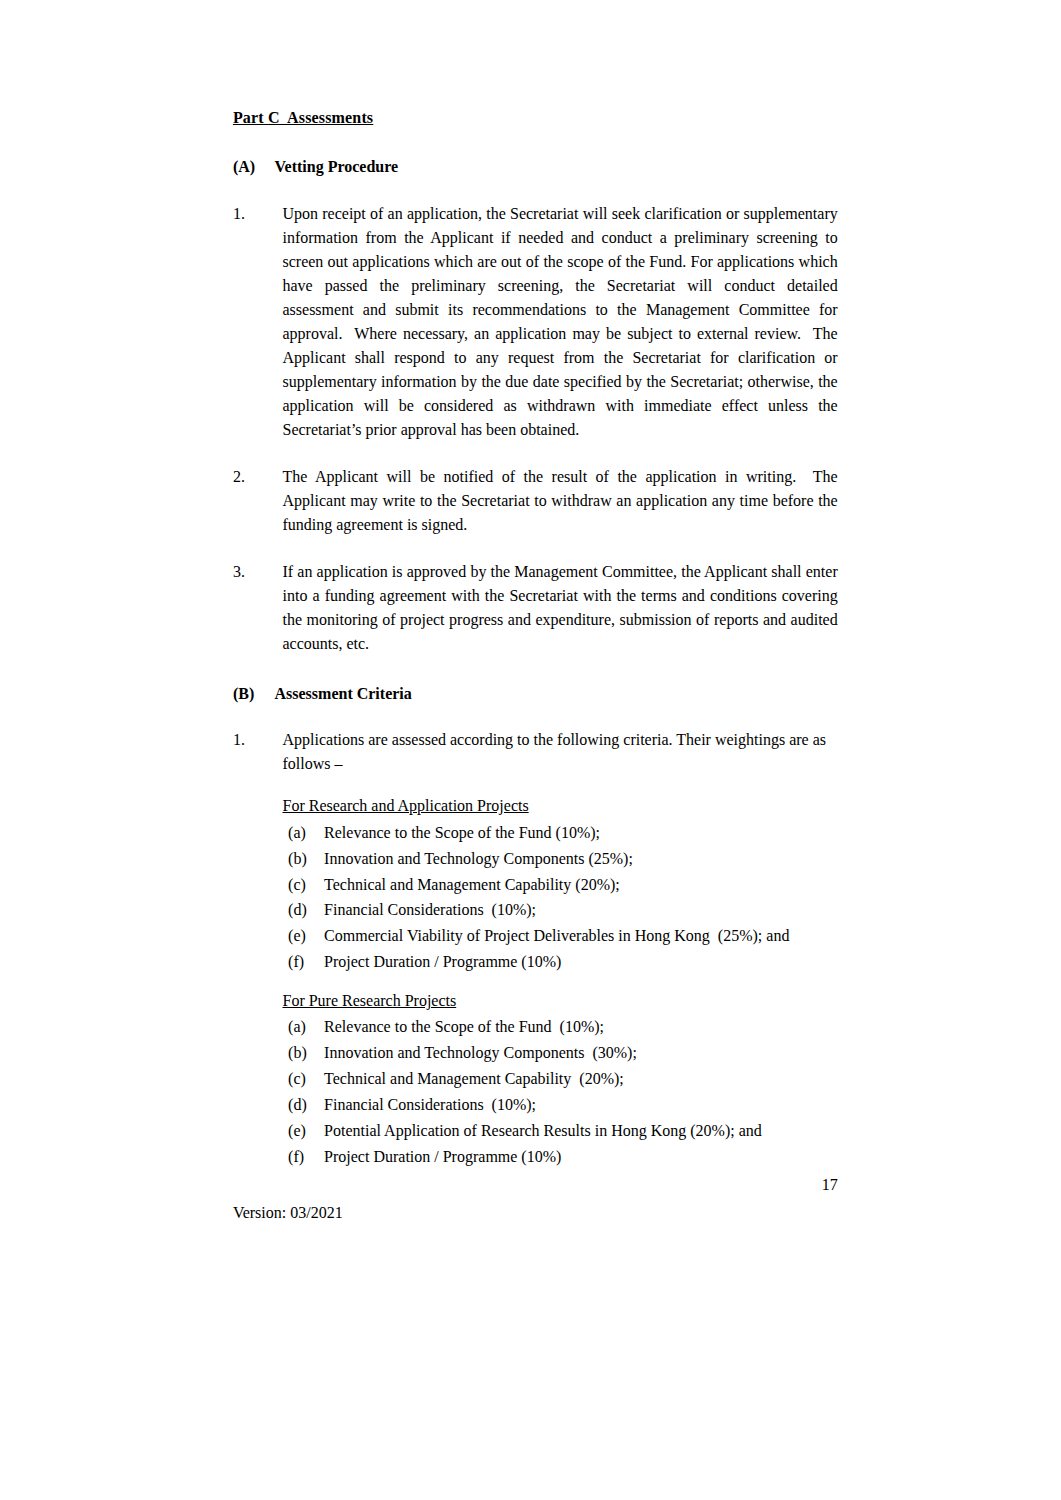Part C Assessments
(A) Vetting Procedure
Upon receipt of an application, the Secretariat will seek clarification or supplementary information from the Applicant if needed and conduct a preliminary screening to screen out applications which are out of the scope of the Fund. For applications which have passed the preliminary screening, the Secretariat will conduct detailed assessment and submit its recommendations to the Management Committee for approval. Where necessary, an application may be subject to external review. The Applicant shall respond to any request from the Secretariat for clarification or supplementary information by the due date specified by the Secretariat; otherwise, the application will be considered as withdrawn with immediate effect unless the Secretariat’s prior approval has been obtained.
The Applicant will be notified of the result of the application in writing. The Applicant may write to the Secretariat to withdraw an application any time before the funding agreement is signed.
If an application is approved by the Management Committee, the Applicant shall enter into a funding agreement with the Secretariat with the terms and conditions covering the monitoring of project progress and expenditure, submission of reports and audited accounts, etc.
(B) Assessment Criteria
Applications are assessed according to the following criteria. Their weightings are as follows –
For Research and Application Projects
(a) Relevance to the Scope of the Fund (10%);
(b) Innovation and Technology Components (25%);
(c) Technical and Management Capability (20%);
(d) Financial Considerations (10%);
(e) Commercial Viability of Project Deliverables in Hong Kong (25%); and
(f) Project Duration / Programme (10%)
For Pure Research Projects
(a) Relevance to the Scope of the Fund (10%);
(b) Innovation and Technology Components (30%);
(c) Technical and Management Capability (20%);
(d) Financial Considerations (10%);
(e) Potential Application of Research Results in Hong Kong (20%); and
(f) Project Duration / Programme (10%)
17
Version: 03/2021